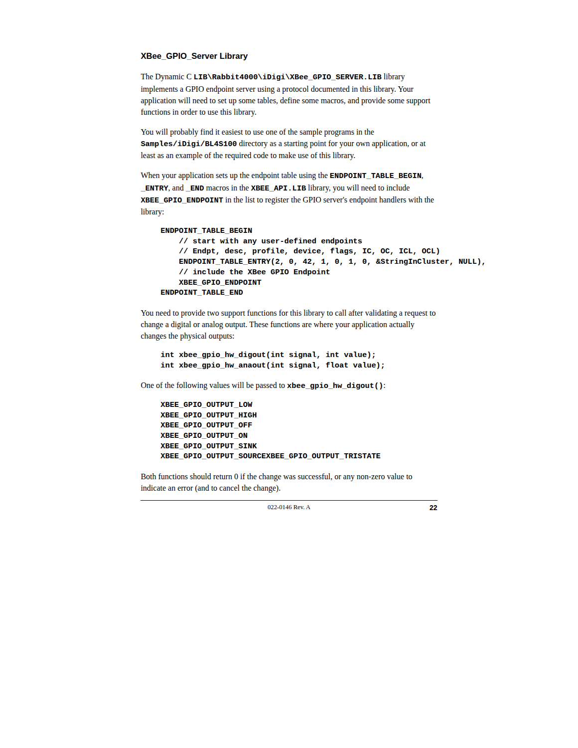XBee_GPIO_Server Library
The Dynamic C LIB\Rabbit4000\iDigi\XBee_GPIO_SERVER.LIB library implements a GPIO endpoint server using a protocol documented in this library. Your application will need to set up some tables, define some macros, and provide some support functions in order to use this library.
You will probably find it easiest to use one of the sample programs in the Samples/iDigi/BL4S100 directory as a starting point for your own application, or at least as an example of the required code to make use of this library.
When your application sets up the endpoint table using the ENDPOINT_TABLE_BEGIN, _ENTRY, and _END macros in the XBEE_API.LIB library, you will need to include XBEE_GPIO_ENDPOINT in the list to register the GPIO server's endpoint handlers with the library:
ENDPOINT_TABLE_BEGIN
    // start with any user-defined endpoints
    // Endpt, desc, profile, device, flags, IC, OC, ICL, OCL)
    ENDPOINT_TABLE_ENTRY(2, 0, 42, 1, 0, 1, 0, &StringInCluster, NULL),
    // include the XBee GPIO Endpoint
    XBEE_GPIO_ENDPOINT
ENDPOINT_TABLE_END
You need to provide two support functions for this library to call after validating a request to change a digital or analog output. These functions are where your application actually changes the physical outputs:
int xbee_gpio_hw_digout(int signal, int value);
int xbee_gpio_hw_anaout(int signal, float value);
One of the following values will be passed to xbee_gpio_hw_digout():
XBEE_GPIO_OUTPUT_LOW
XBEE_GPIO_OUTPUT_HIGH
XBEE_GPIO_OUTPUT_OFF
XBEE_GPIO_OUTPUT_ON
XBEE_GPIO_OUTPUT_SINK
XBEE_GPIO_OUTPUT_SOURCEXBEE_GPIO_OUTPUT_TRISTATE
Both functions should return 0 if the change was successful, or any non-zero value to indicate an error (and to cancel the change).
022-0146 Rev. A
22